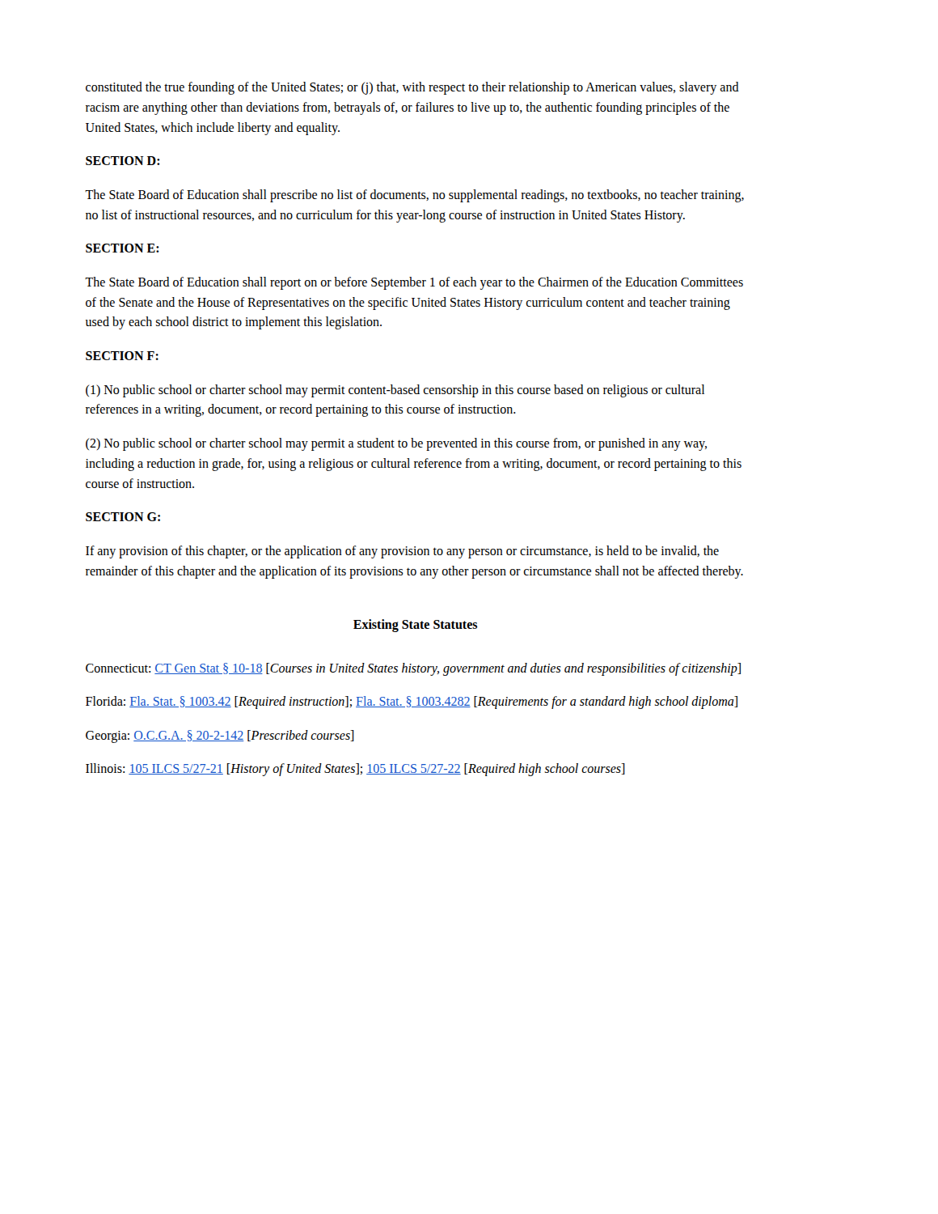constituted the true founding of the United States; or (j) that, with respect to their relationship to American values, slavery and racism are anything other than deviations from, betrayals of, or failures to live up to, the authentic founding principles of the United States, which include liberty and equality.
Section D:
The State Board of Education shall prescribe no list of documents, no supplemental readings, no textbooks, no teacher training, no list of instructional resources, and no curriculum for this year-long course of instruction in United States History.
Section E:
The State Board of Education shall report on or before September 1 of each year to the Chairmen of the Education Committees of the Senate and the House of Representatives on the specific United States History curriculum content and teacher training used by each school district to implement this legislation.
Section F:
(1) No public school or charter school may permit content-based censorship in this course based on religious or cultural references in a writing, document, or record pertaining to this course of instruction.
(2) No public school or charter school may permit a student to be prevented in this course from, or punished in any way, including a reduction in grade, for, using a religious or cultural reference from a writing, document, or record pertaining to this course of instruction.
Section G:
If any provision of this chapter, or the application of any provision to any person or circumstance, is held to be invalid, the remainder of this chapter and the application of its provisions to any other person or circumstance shall not be affected thereby.
Existing State Statutes
Connecticut: CT Gen Stat § 10-18 [Courses in United States history, government and duties and responsibilities of citizenship]
Florida: Fla. Stat. § 1003.42 [Required instruction]; Fla. Stat. § 1003.4282 [Requirements for a standard high school diploma]
Georgia: O.C.G.A. § 20-2-142 [Prescribed courses]
Illinois: 105 ILCS 5/27-21 [History of United States]; 105 ILCS 5/27-22 [Required high school courses]